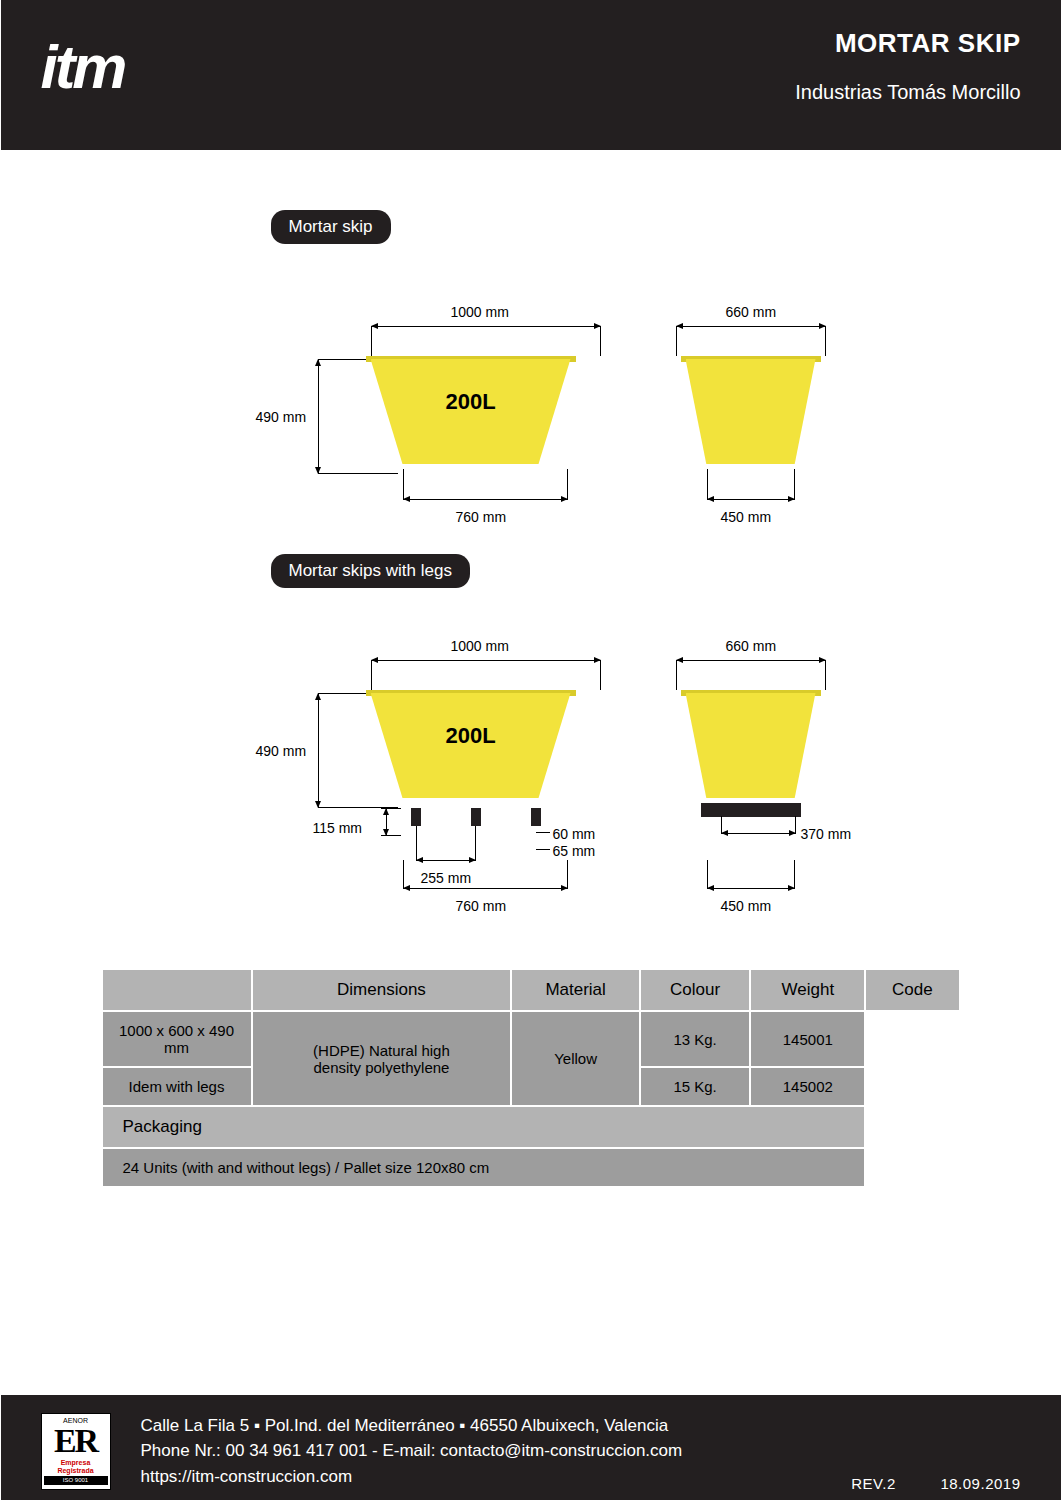itm
MORTAR SKIP
Industrias Tomás Morcillo
Mortar skip
1000 mm
660 mm
490 mm
200L
760 mm
450 mm
Mortar skips with legs
1000 mm
660 mm
490 mm
115 mm
200L
60 mm
65 mm
255 mm
760 mm
370 mm
450 mm
| | Dimensions | Material | Colour | Weight | Code |
| --- | --- | --- | --- | --- | --- |
| 1000 x 600 x 490 mm | (HDPE) Natural high density polyethylene | Yellow | 13 Kg. | 145001 |
| Idem with legs | 15 Kg. | 145002 |
| Packaging |
| 24 Units (with and without legs) / Pallet size 120x80 cm |
AENOR ER Empresa
Registrada
ISO 9001
Calle La Fila 5 ▪ Pol.Ind. del Mediterráneo ▪ 46550 Albuixech, Valencia
Phone Nr.: 00 34 961 417 001 - E-mail: contacto@itm-construccion.com
https://itm-construccion.com
REV.2 18.09.2019